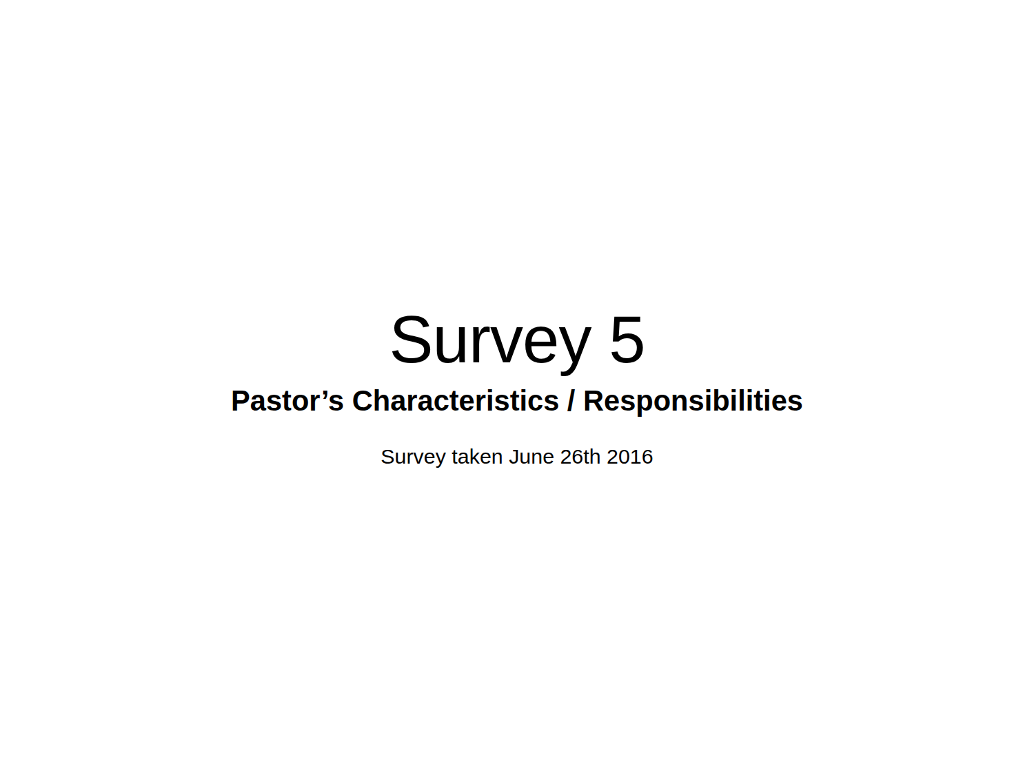Survey 5
Pastor’s Characteristics / Responsibilities
Survey taken June 26th 2016